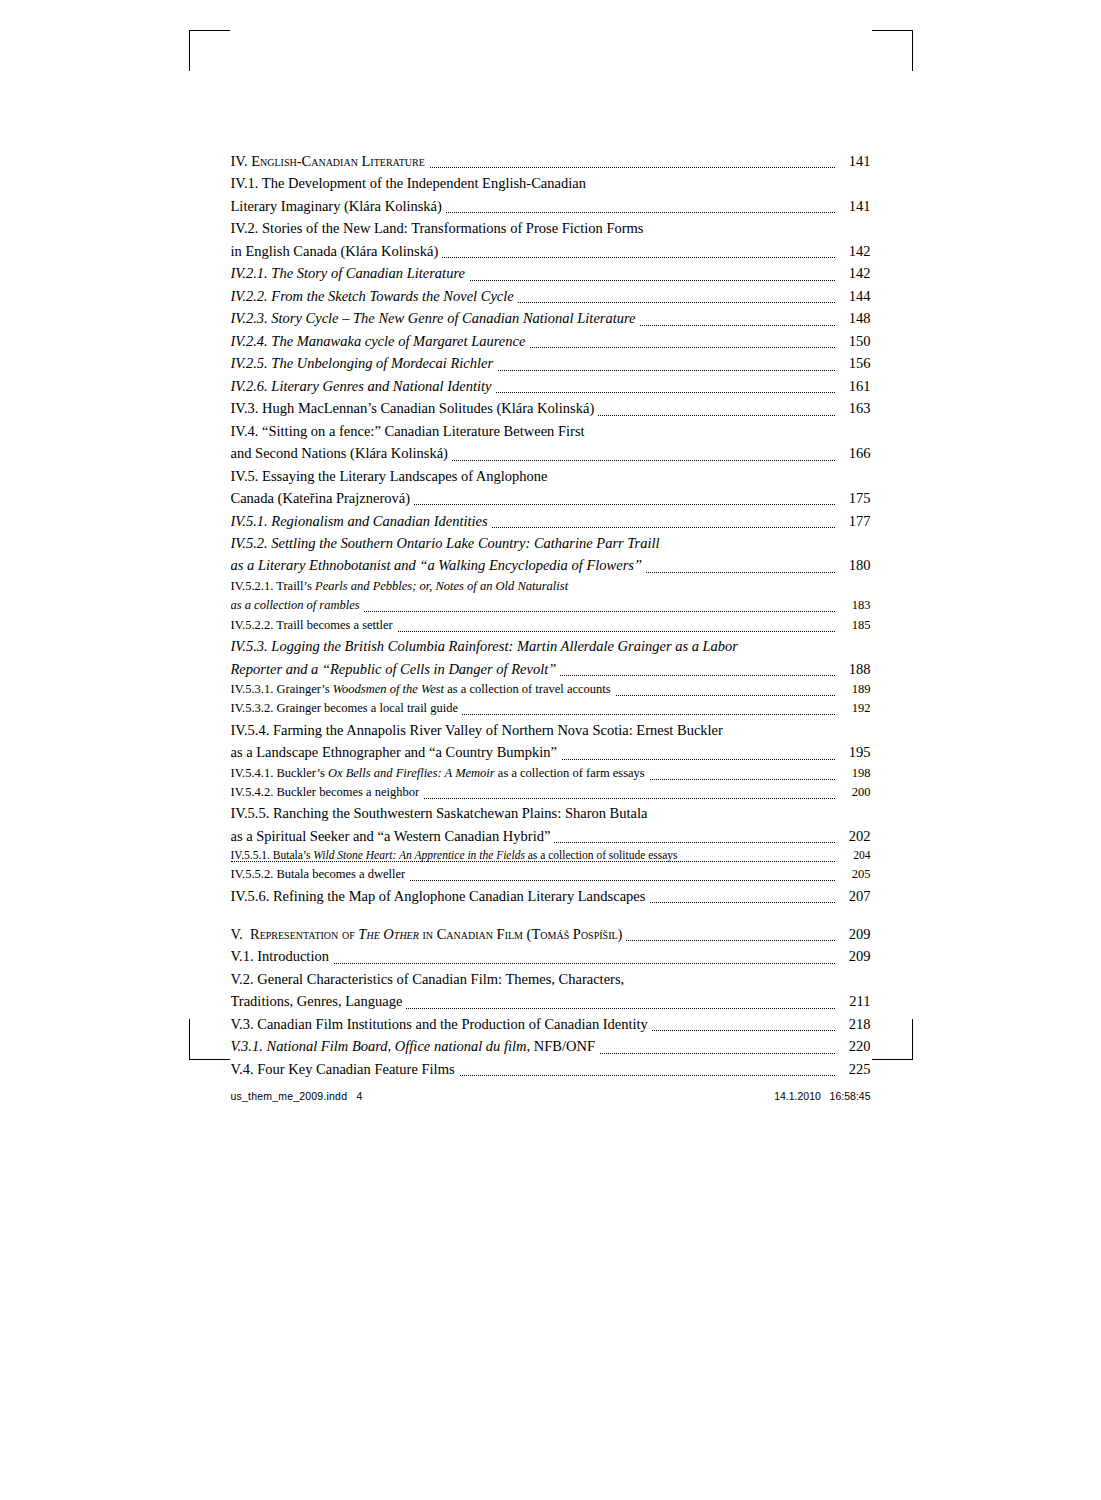141 IV. English-Canadian Literature
IV.1. The Development of the Independent English-Canadian
141 Literary Imaginary (Klára Kolinská)
IV.2. Stories of the New Land: Transformations of Prose Fiction Forms
142 in English Canada (Klára Kolinská)
142 IV.2.1. The Story of Canadian Literature
144 IV.2.2. From the Sketch Towards the Novel Cycle
148 IV.2.3. Story Cycle – The New Genre of Canadian National Literature
150 IV.2.4. The Manawaka cycle of Margaret Laurence
156 IV.2.5. The Unbelonging of Mordecai Richler
161 IV.2.6. Literary Genres and National Identity
163 IV.3. Hugh MacLennan’s Canadian Solitudes (Klára Kolinská)
IV.4. “Sitting on a fence:” Canadian Literature Between First
166 and Second Nations (Klára Kolinská)
IV.5. Essaying the Literary Landscapes of Anglophone
175 Canada (Kateřina Prajznerová)
177 IV.5.1. Regionalism and Canadian Identities
IV.5.2. Settling the Southern Ontario Lake Country: Catharine Parr Traill
180 as a Literary Ethnobotanist and “a Walking Encyclopedia of Flowers”
IV.5.2.1. Traill’s Pearls and Pebbles; or, Notes of an Old Naturalist
183 as a collection of rambles
185 IV.5.2.2. Traill becomes a settler
IV.5.3. Logging the British Columbia Rainforest: Martin Allerdale Grainger as a Labor
188 Reporter and a “Republic of Cells in Danger of Revolt”
189 IV.5.3.1. Grainger’s Woodsmen of the West as a collection of travel accounts
192 IV.5.3.2. Grainger becomes a local trail guide
IV.5.4. Farming the Annapolis River Valley of Northern Nova Scotia: Ernest Buckler
195 as a Landscape Ethnographer and “a Country Bumpkin”
198 IV.5.4.1. Buckler’s Ox Bells and Fireflies: A Memoir as a collection of farm essays
200 IV.5.4.2. Buckler becomes a neighbor
IV.5.5. Ranching the Southwestern Saskatchewan Plains: Sharon Butala
202 as a Spiritual Seeker and “a Western Canadian Hybrid”
204 IV.5.5.1. Butala’s Wild Stone Heart: An Apprentice in the Fields as a collection of solitude essays
205 IV.5.5.2. Butala becomes a dweller
207 IV.5.6. Refining the Map of Anglophone Canadian Literary Landscapes
209 V. Representation of The Other in Canadian Film (Tomáš Pospíšil)
209 V.1. Introduction
V.2. General Characteristics of Canadian Film: Themes, Characters,
211 Traditions, Genres, Language
218 V.3. Canadian Film Institutions and the Production of Canadian Identity
220 V.3.1. National Film Board, Office national du film, NFB/ONF
225 V.4. Four Key Canadian Feature Films
us_them_me_2009.indd 4 14.1.2010 16:58:45